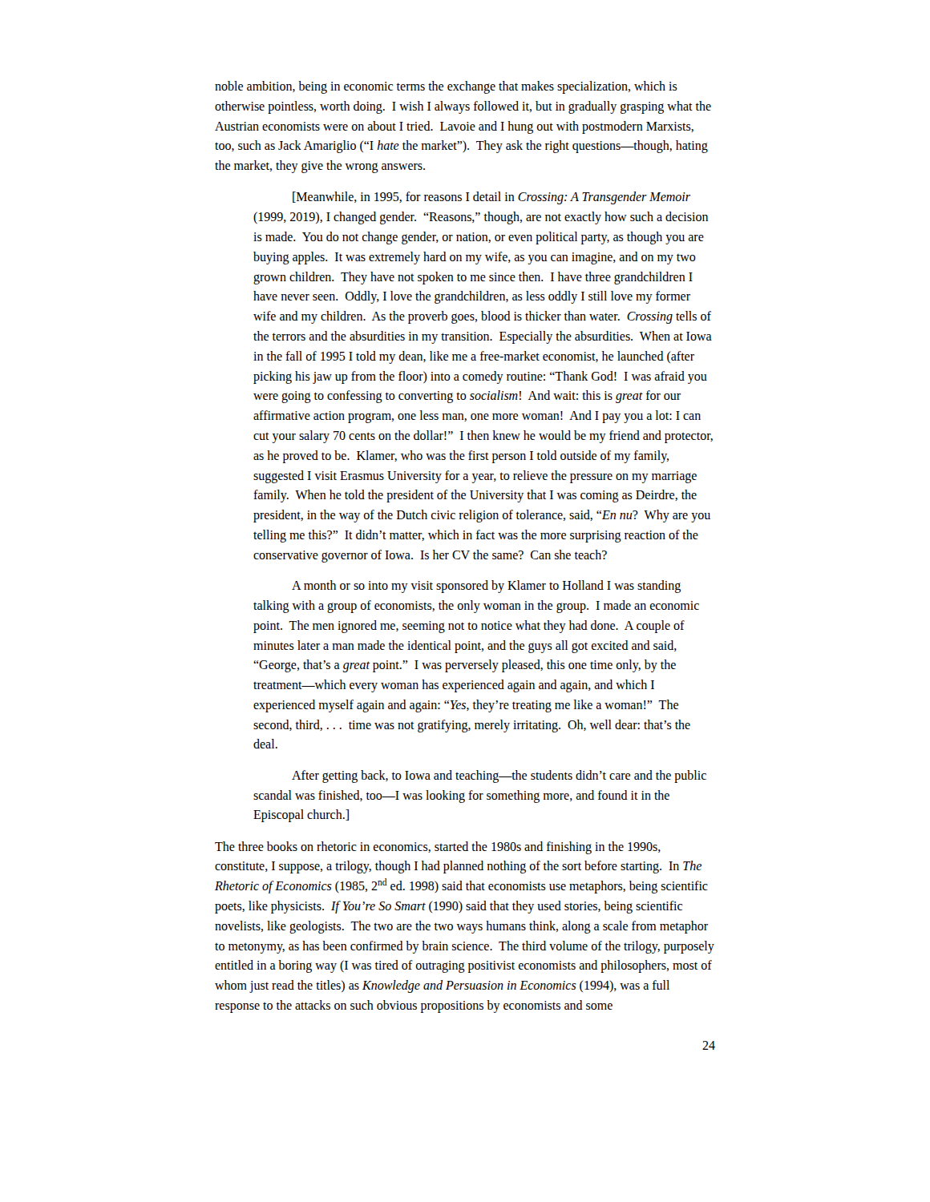noble ambition, being in economic terms the exchange that makes specialization, which is otherwise pointless, worth doing. I wish I always followed it, but in gradually grasping what the Austrian economists were on about I tried. Lavoie and I hung out with postmodern Marxists, too, such as Jack Amariglio (“I hate the market”). They ask the right questions—though, hating the market, they give the wrong answers.
[Meanwhile, in 1995, for reasons I detail in Crossing: A Transgender Memoir (1999, 2019), I changed gender. “Reasons,” though, are not exactly how such a decision is made. You do not change gender, or nation, or even political party, as though you are buying apples. It was extremely hard on my wife, as you can imagine, and on my two grown children. They have not spoken to me since then. I have three grandchildren I have never seen. Oddly, I love the grandchildren, as less oddly I still love my former wife and my children. As the proverb goes, blood is thicker than water. Crossing tells of the terrors and the absurdities in my transition. Especially the absurdities. When at Iowa in the fall of 1995 I told my dean, like me a free-market economist, he launched (after picking his jaw up from the floor) into a comedy routine: “Thank God! I was afraid you were going to confessing to converting to socialism! And wait: this is great for our affirmative action program, one less man, one more woman! And I pay you a lot: I can cut your salary 70 cents on the dollar!” I then knew he would be my friend and protector, as he proved to be. Klamer, who was the first person I told outside of my family, suggested I visit Erasmus University for a year, to relieve the pressure on my marriage family. When he told the president of the University that I was coming as Deirdre, the president, in the way of the Dutch civic religion of tolerance, said, “En nu? Why are you telling me this?” It didn’t matter, which in fact was the more surprising reaction of the conservative governor of Iowa. Is her CV the same? Can she teach?
A month or so into my visit sponsored by Klamer to Holland I was standing talking with a group of economists, the only woman in the group. I made an economic point. The men ignored me, seeming not to notice what they had done. A couple of minutes later a man made the identical point, and the guys all got excited and said, “George, that’s a great point.” I was perversely pleased, this one time only, by the treatment—which every woman has experienced again and again, and which I experienced myself again and again: “Yes, they’re treating me like a woman!” The second, third, . . . time was not gratifying, merely irritating. Oh, well dear: that’s the deal.
After getting back, to Iowa and teaching—the students didn’t care and the public scandal was finished, too—I was looking for something more, and found it in the Episcopal church.]
The three books on rhetoric in economics, started the 1980s and finishing in the 1990s, constitute, I suppose, a trilogy, though I had planned nothing of the sort before starting. In The Rhetoric of Economics (1985, 2nd ed. 1998) said that economists use metaphors, being scientific poets, like physicists. If You’re So Smart (1990) said that they used stories, being scientific novelists, like geologists. The two are the two ways humans think, along a scale from metaphor to metonymy, as has been confirmed by brain science. The third volume of the trilogy, purposely entitled in a boring way (I was tired of outraging positivist economists and philosophers, most of whom just read the titles) as Knowledge and Persuasion in Economics (1994), was a full response to the attacks on such obvious propositions by economists and some
24